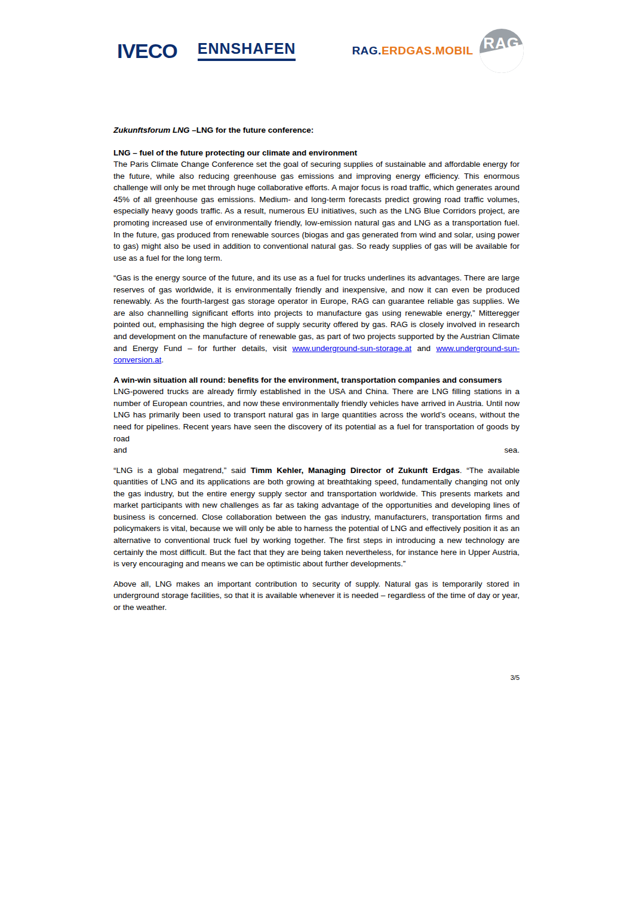IVECO
ENNSHAFEN
RAG.ERDGAS.MOBIL
RAG
Zukunftsforum LNG –LNG for the future conference:
LNG – fuel of the future protecting our climate and environment
The Paris Climate Change Conference set the goal of securing supplies of sustainable and affordable energy for the future, while also reducing greenhouse gas emissions and improving energy efficiency. This enormous challenge will only be met through huge collaborative efforts. A major focus is road traffic, which generates around 45% of all greenhouse gas emissions. Medium- and long-term forecasts predict growing road traffic volumes, especially heavy goods traffic. As a result, numerous EU initiatives, such as the LNG Blue Corridors project, are promoting increased use of environmentally friendly, low-emission natural gas and LNG as a transportation fuel. In the future, gas produced from renewable sources (biogas and gas generated from wind and solar, using power to gas) might also be used in addition to conventional natural gas. So ready supplies of gas will be available for use as a fuel for the long term.
“Gas is the energy source of the future, and its use as a fuel for trucks underlines its advantages. There are large reserves of gas worldwide, it is environmentally friendly and inexpensive, and now it can even be produced renewably. As the fourth-largest gas storage operator in Europe, RAG can guarantee reliable gas supplies. We are also channelling significant efforts into projects to manufacture gas using renewable energy,” Mitteregger pointed out, emphasising the high degree of supply security offered by gas. RAG is closely involved in research and development on the manufacture of renewable gas, as part of two projects supported by the Austrian Climate and Energy Fund – for further details, visit www.underground-sun-storage.at and www.underground-sun-conversion.at.
A win-win situation all round: benefits for the environment, transportation companies and consumers
LNG-powered trucks are already firmly established in the USA and China. There are LNG filling stations in a number of European countries, and now these environmentally friendly vehicles have arrived in Austria. Until now LNG has primarily been used to transport natural gas in large quantities across the world’s oceans, without the need for pipelines. Recent years have seen the discovery of its potential as a fuel for transportation of goods by road
and sea.
“LNG is a global megatrend,” said Timm Kehler, Managing Director of Zukunft Erdgas. “The available quantities of LNG and its applications are both growing at breathtaking speed, fundamentally changing not only the gas industry, but the entire energy supply sector and transportation worldwide. This presents markets and market participants with new challenges as far as taking advantage of the opportunities and developing lines of business is concerned. Close collaboration between the gas industry, manufacturers, transportation firms and policymakers is vital, because we will only be able to harness the potential of LNG and effectively position it as an alternative to conventional truck fuel by working together. The first steps in introducing a new technology are certainly the most difficult. But the fact that they are being taken nevertheless, for instance here in Upper Austria, is very encouraging and means we can be optimistic about further developments.”
Above all, LNG makes an important contribution to security of supply. Natural gas is temporarily stored in underground storage facilities, so that it is available whenever it is needed – regardless of the time of day or year, or the weather.
3/5